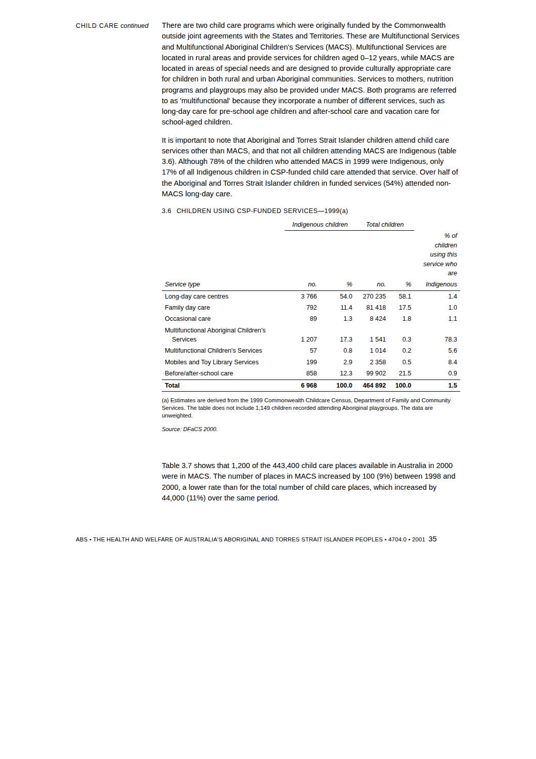CHILD CARE continued
There are two child care programs which were originally funded by the Commonwealth outside joint agreements with the States and Territories. These are Multifunctional Services and Multifunctional Aboriginal Children's Services (MACS). Multifunctional Services are located in rural areas and provide services for children aged 0–12 years, while MACS are located in areas of special needs and are designed to provide culturally appropriate care for children in both rural and urban Aboriginal communities. Services to mothers, nutrition programs and playgroups may also be provided under MACS. Both programs are referred to as 'multifunctional' because they incorporate a number of different services, such as long-day care for pre-school age children and after-school care and vacation care for school-aged children.
It is important to note that Aboriginal and Torres Strait Islander children attend child care services other than MACS, and that not all children attending MACS are Indigenous (table 3.6). Although 78% of the children who attended MACS in 1999 were Indigenous, only 17% of all Indigenous children in CSP-funded child care attended that service. Over half of the Aboriginal and Torres Strait Islander children in funded services (54%) attended non-MACS long-day care.
3.6 CHILDREN USING CSP-FUNDED SERVICES—1999(a)
| | Indigenous children | Total children | |
| --- | --- | --- | --- |
| | | | | | % of children using this service who are |
| Service type | no. | % | no. | % | Indigenous |
| Long-day care centres | 3 766 | 54.0 | 270 235 | 58.1 | 1.4 |
| Family day care | 792 | 11.4 | 81 418 | 17.5 | 1.0 |
| Occasional care | 89 | 1.3 | 8 424 | 1.8 | 1.1 |
| Multifunctional Aboriginal Children's Services | 1 207 | 17.3 | 1 541 | 0.3 | 78.3 |
| Multifunctional Children's Services | 57 | 0.8 | 1 014 | 0.2 | 5.6 |
| Mobiles and Toy Library Services | 199 | 2.9 | 2 358 | 0.5 | 8.4 |
| Before/after-school care | 858 | 12.3 | 99 902 | 21.5 | 0.9 |
| Total | 6 968 | 100.0 | 464 892 | 100.0 | 1.5 |
(a) Estimates are derived from the 1999 Commonwealth Childcare Census, Department of Family and Community Services. The table does not include 1,149 children recorded attending Aboriginal playgroups. The data are unweighted.
Source: DFaCS 2000.
Table 3.7 shows that 1,200 of the 443,400 child care places available in Australia in 2000 were in MACS. The number of places in MACS increased by 100 (9%) between 1998 and 2000, a lower rate than for the total number of child care places, which increased by 44,000 (11%) over the same period.
ABS • THE HEALTH AND WELFARE OF AUSTRALIA'S ABORIGINAL AND TORRES STRAIT ISLANDER PEOPLES • 4704.0 • 200135